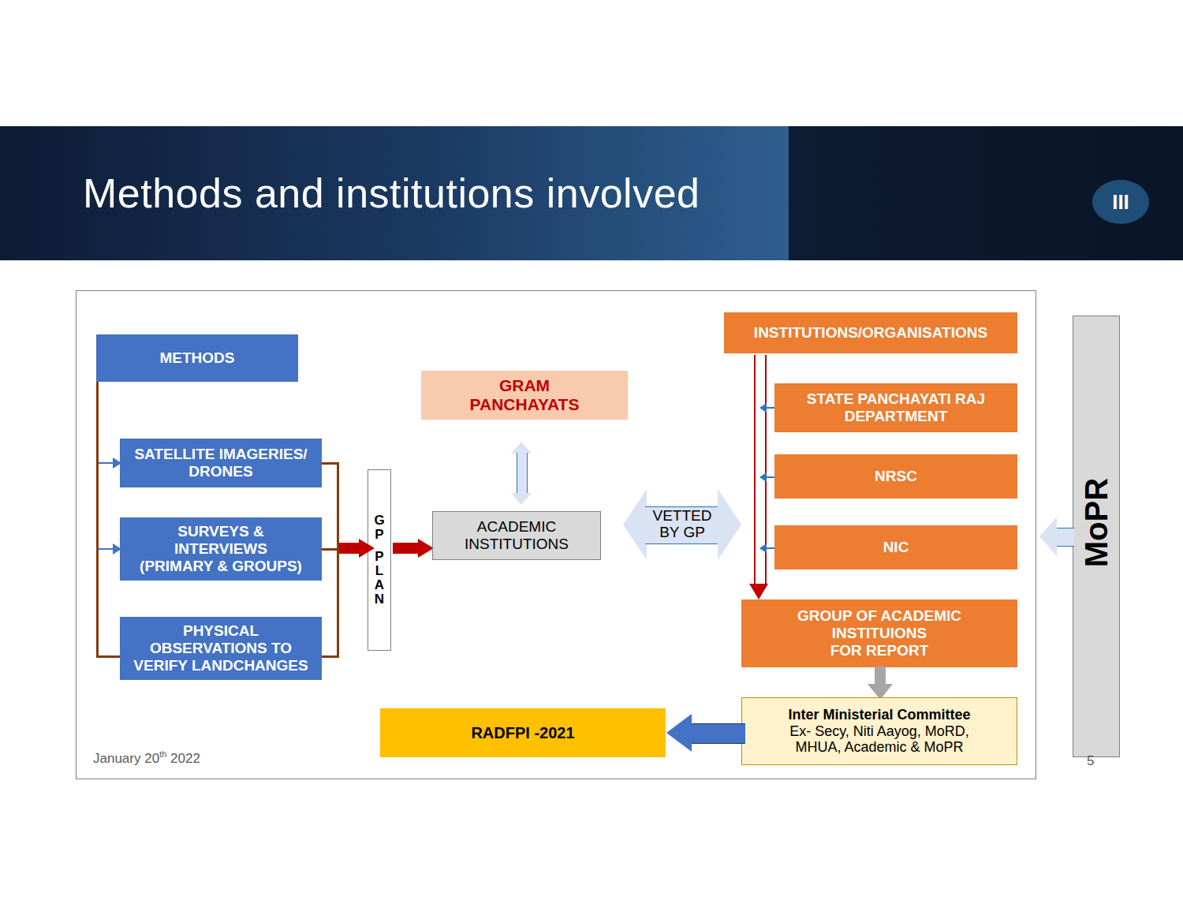Methods and institutions involved
III
METHODS
SATELLITE IMAGERIES/
DRONES
SURVEYS &
INTERVIEWS
(PRIMARY & GROUPS)
PHYSICAL
OBSERVATIONS TO
VERIFY LANDCHANGES
GP PLAN
GRAM
PANCHAYATS
ACADEMIC
INSTITUTIONS
VETTED
BY GP
INSTITUTIONS/ORGANISATIONS
STATE PANCHAYATI RAJ
DEPARTMENT
NRSC
NIC
GROUP OF ACADEMIC
INSTITUIONS
FOR REPORT
Inter Ministerial Committee Ex- Secy, Niti Aayog, MoRD, MHUA, Academic & MoPR
RADFPI -2021
MoPR
January 20th 2022
5